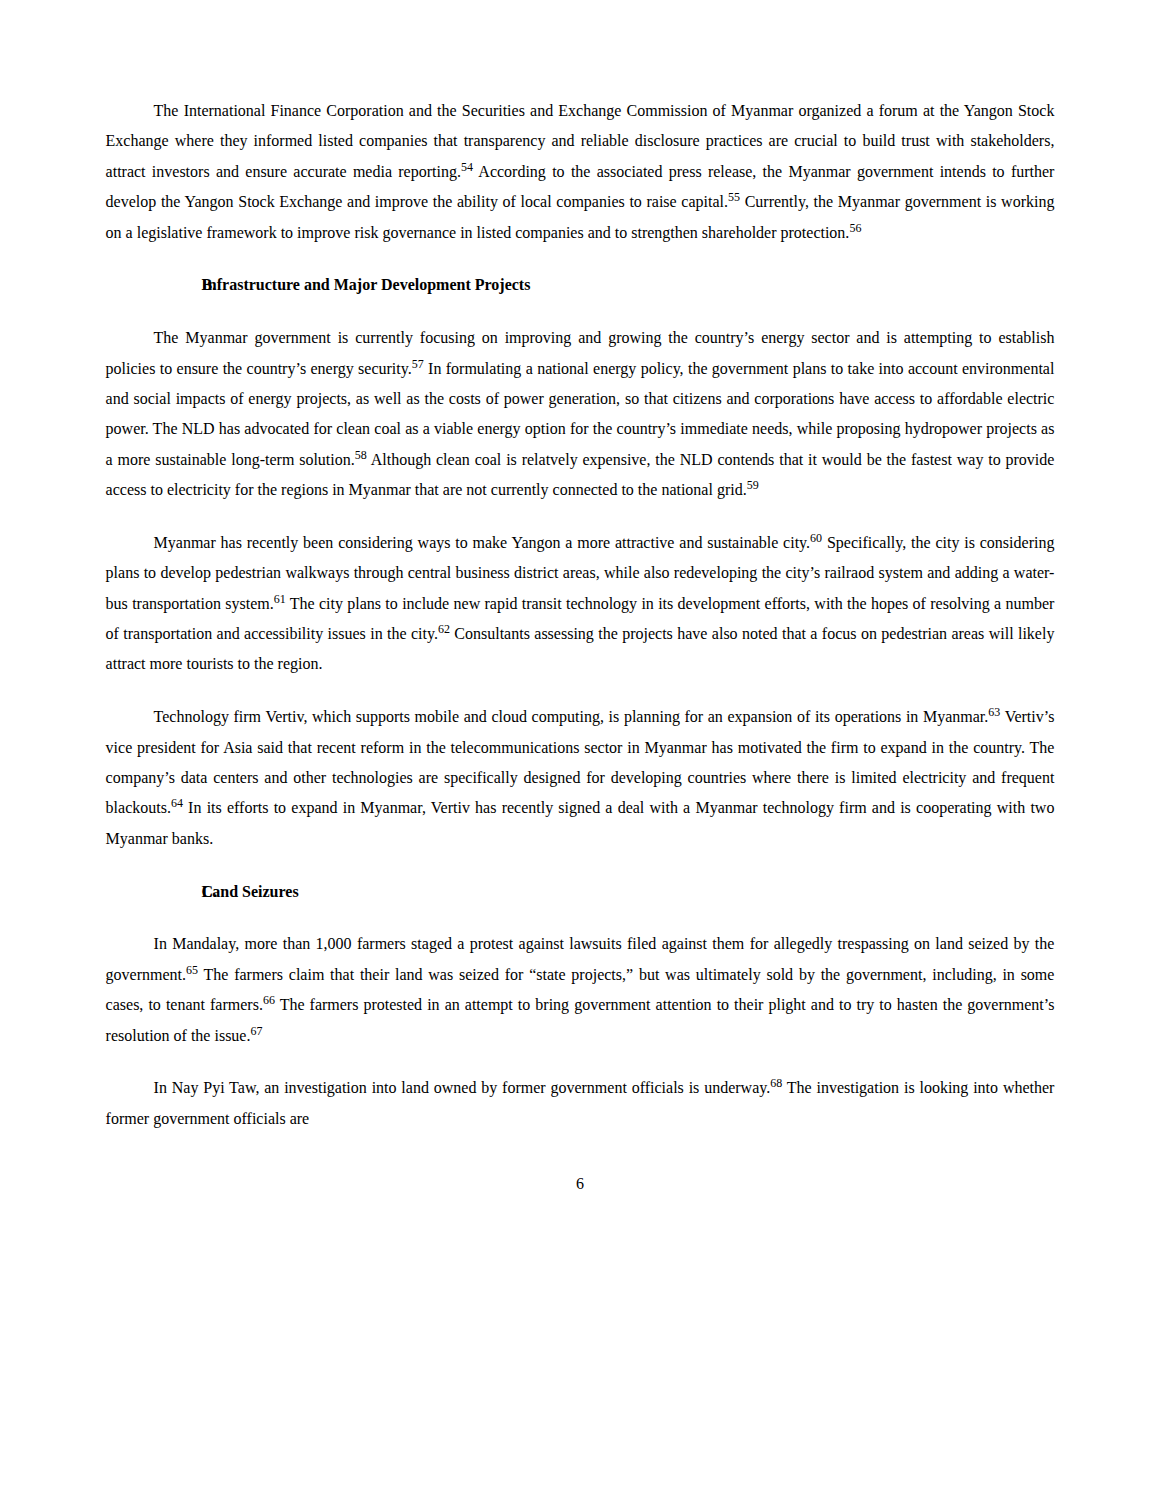The International Finance Corporation and the Securities and Exchange Commission of Myanmar organized a forum at the Yangon Stock Exchange where they informed listed companies that transparency and reliable disclosure practices are crucial to build trust with stakeholders, attract investors and ensure accurate media reporting.54 According to the associated press release, the Myanmar government intends to further develop the Yangon Stock Exchange and improve the ability of local companies to raise capital.55 Currently, the Myanmar government is working on a legislative framework to improve risk governance in listed companies and to strengthen shareholder protection.56
B. Infrastructure and Major Development Projects
The Myanmar government is currently focusing on improving and growing the country’s energy sector and is attempting to establish policies to ensure the country’s energy security.57 In formulating a national energy policy, the government plans to take into account environmental and social impacts of energy projects, as well as the costs of power generation, so that citizens and corporations have access to affordable electric power. The NLD has advocated for clean coal as a viable energy option for the country’s immediate needs, while proposing hydropower projects as a more sustainable long-term solution.58 Although clean coal is relatvely expensive, the NLD contends that it would be the fastest way to provide access to electricity for the regions in Myanmar that are not currently connected to the national grid.59
Myanmar has recently been considering ways to make Yangon a more attractive and sustainable city.60 Specifically, the city is considering plans to develop pedestrian walkways through central business district areas, while also redeveloping the city’s railraod system and adding a water-bus transportation system.61 The city plans to include new rapid transit technology in its development efforts, with the hopes of resolving a number of transportation and accessibility issues in the city.62 Consultants assessing the projects have also noted that a focus on pedestrian areas will likely attract more tourists to the region.
Technology firm Vertiv, which supports mobile and cloud computing, is planning for an expansion of its operations in Myanmar.63 Vertiv’s vice president for Asia said that recent reform in the telecommunications sector in Myanmar has motivated the firm to expand in the country. The company’s data centers and other technologies are specifically designed for developing countries where there is limited electricity and frequent blackouts.64 In its efforts to expand in Myanmar, Vertiv has recently signed a deal with a Myanmar technology firm and is cooperating with two Myanmar banks.
C. Land Seizures
In Mandalay, more than 1,000 farmers staged a protest against lawsuits filed against them for allegedly trespassing on land seized by the government.65 The farmers claim that their land was seized for “state projects,” but was ultimately sold by the government, including, in some cases, to tenant farmers.66 The farmers protested in an attempt to bring government attention to their plight and to try to hasten the government’s resolution of the issue.67
In Nay Pyi Taw, an investigation into land owned by former government officials is underway.68 The investigation is looking into whether former government officials are
6